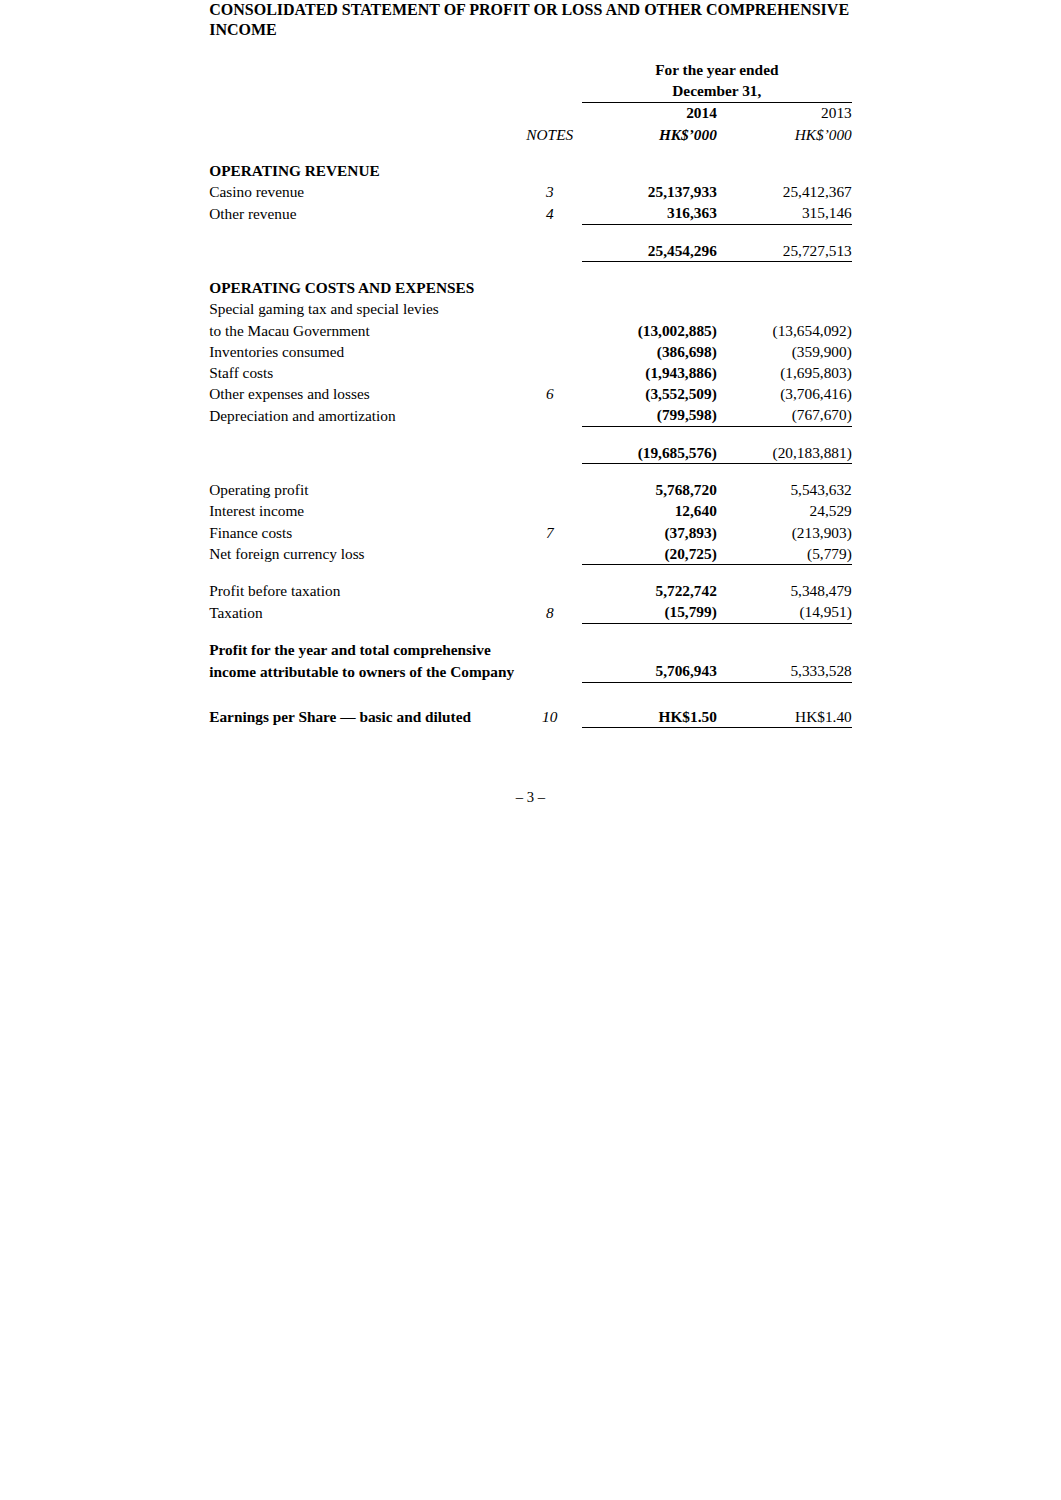CONSOLIDATED STATEMENT OF PROFIT OR LOSS AND OTHER COMPREHENSIVE
INCOME
| | | For the year ended |
| | | December 31, |
| | | 2014 | 2013 |
| | NOTES | HK$’000 | HK$’000 |
| OPERATING REVENUE | | | |
| Casino revenue | 3 | 25,137,933 | 25,412,367 |
| Other revenue | 4 | 316,363 | 315,146 |
| | | 25,454,296 | 25,727,513 |
| OPERATING COSTS AND EXPENSES | | | |
| Special gaming tax and special levies | | | |
| to the Macau Government | | (13,002,885) | (13,654,092) |
| Inventories consumed | | (386,698) | (359,900) |
| Staff costs | | (1,943,886) | (1,695,803) |
| Other expenses and losses | 6 | (3,552,509) | (3,706,416) |
| Depreciation and amortization | | (799,598) | (767,670) |
| | | (19,685,576) | (20,183,881) |
| Operating profit | | 5,768,720 | 5,543,632 |
| Interest income | | 12,640 | 24,529 |
| Finance costs | 7 | (37,893) | (213,903) |
| Net foreign currency loss | | (20,725) | (5,779) |
| Profit before taxation | | 5,722,742 | 5,348,479 |
| Taxation | 8 | (15,799) | (14,951) |
| Profit for the year and total comprehensive | | | |
| income attributable to owners of the Company | | 5,706,943 | 5,333,528 |
| Earnings per Share — basic and diluted | 10 | HK$1.50 | HK$1.40 |
– 3 –